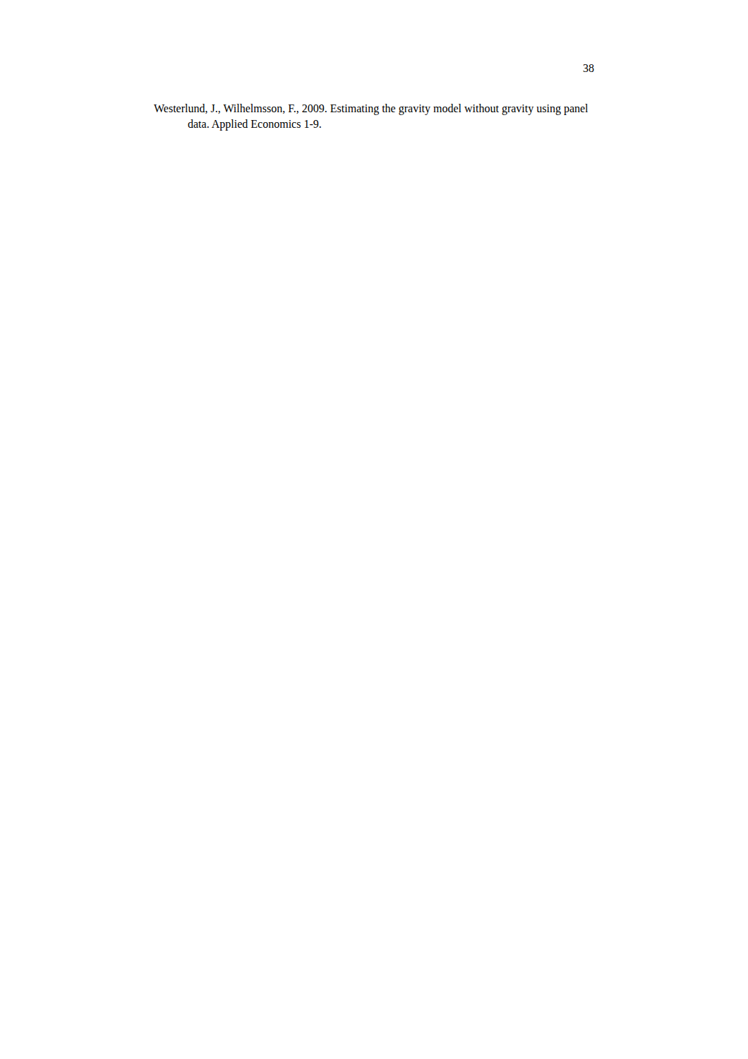38
Westerlund, J., Wilhelmsson, F., 2009. Estimating the gravity model without gravity using panel data. Applied Economics 1-9.